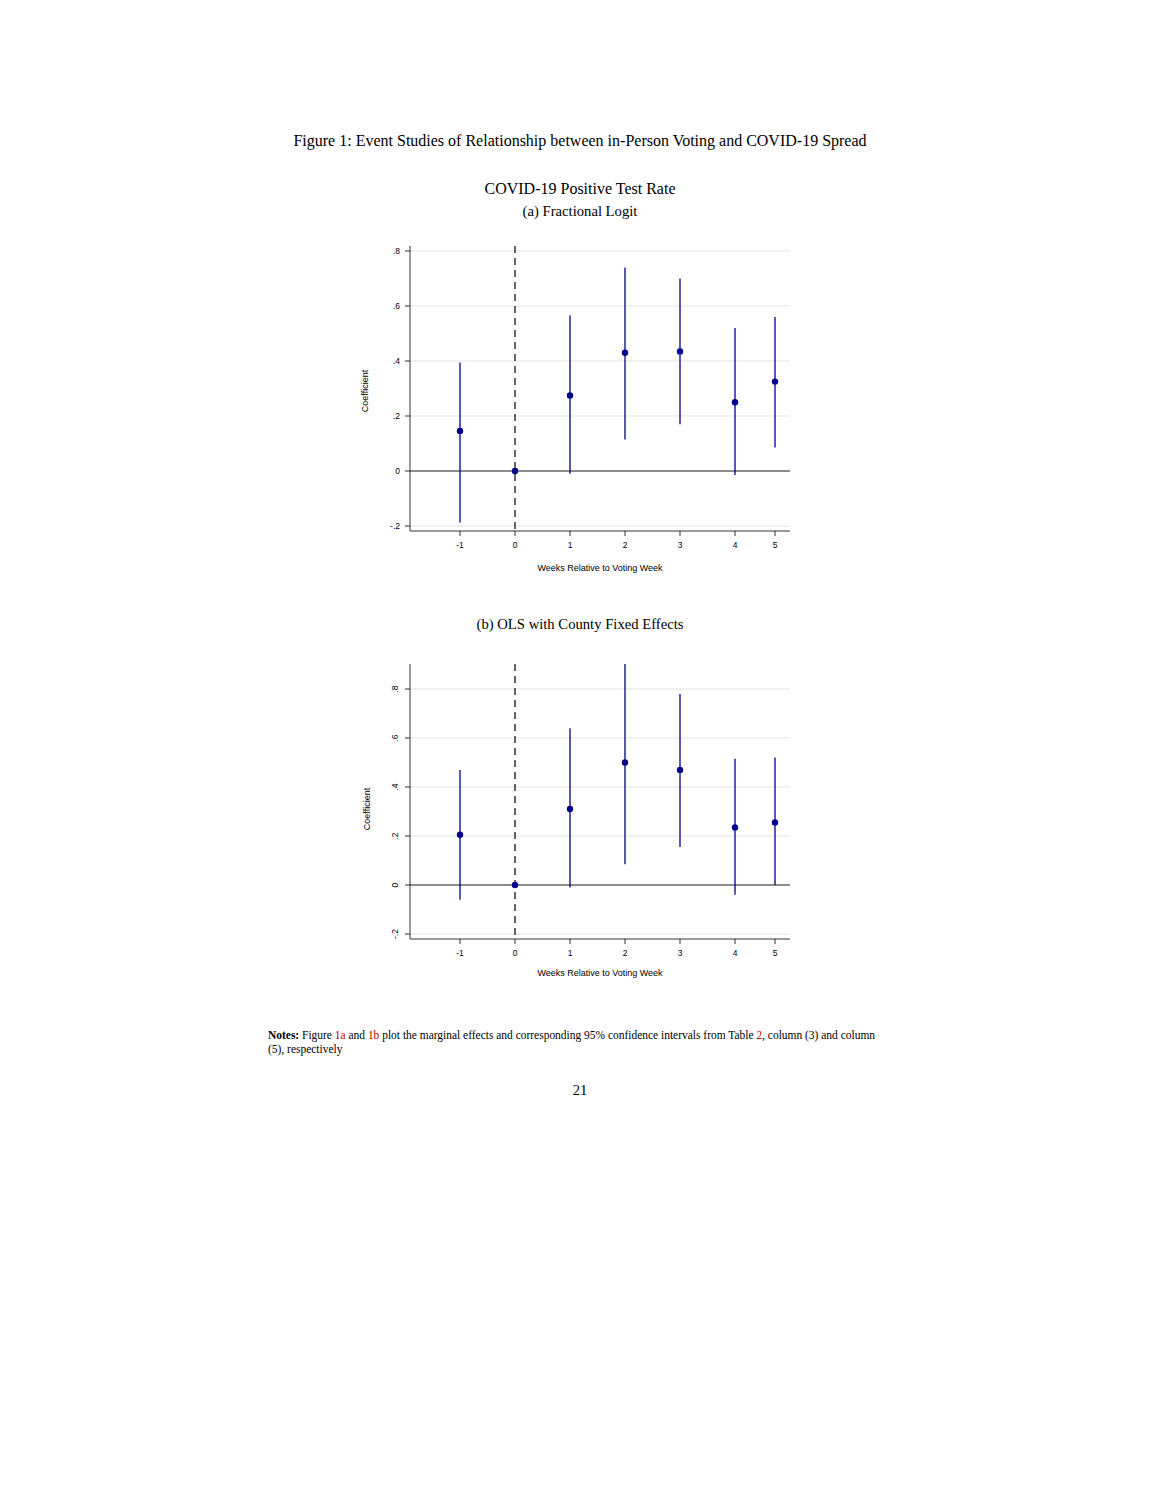Figure 1: Event Studies of Relationship between in-Person Voting and COVID-19 Spread
COVID-19 Positive Test Rate
(a) Fractional Logit
.8 .6 .4 .2 0 -.2 Coefficient -1 0 1 2 3 4 5 Weeks Relative to Voting Week
(b) OLS with County Fixed Effects
.8 .6 .4 .2 0 -.2 Coefficient -1 0 1 2 3 4 5 Weeks Relative to Voting Week
Notes: Figure 1a and 1b plot the marginal effects and corresponding 95% confidence intervals from Table 2, column (3) and column (5), respectively
21